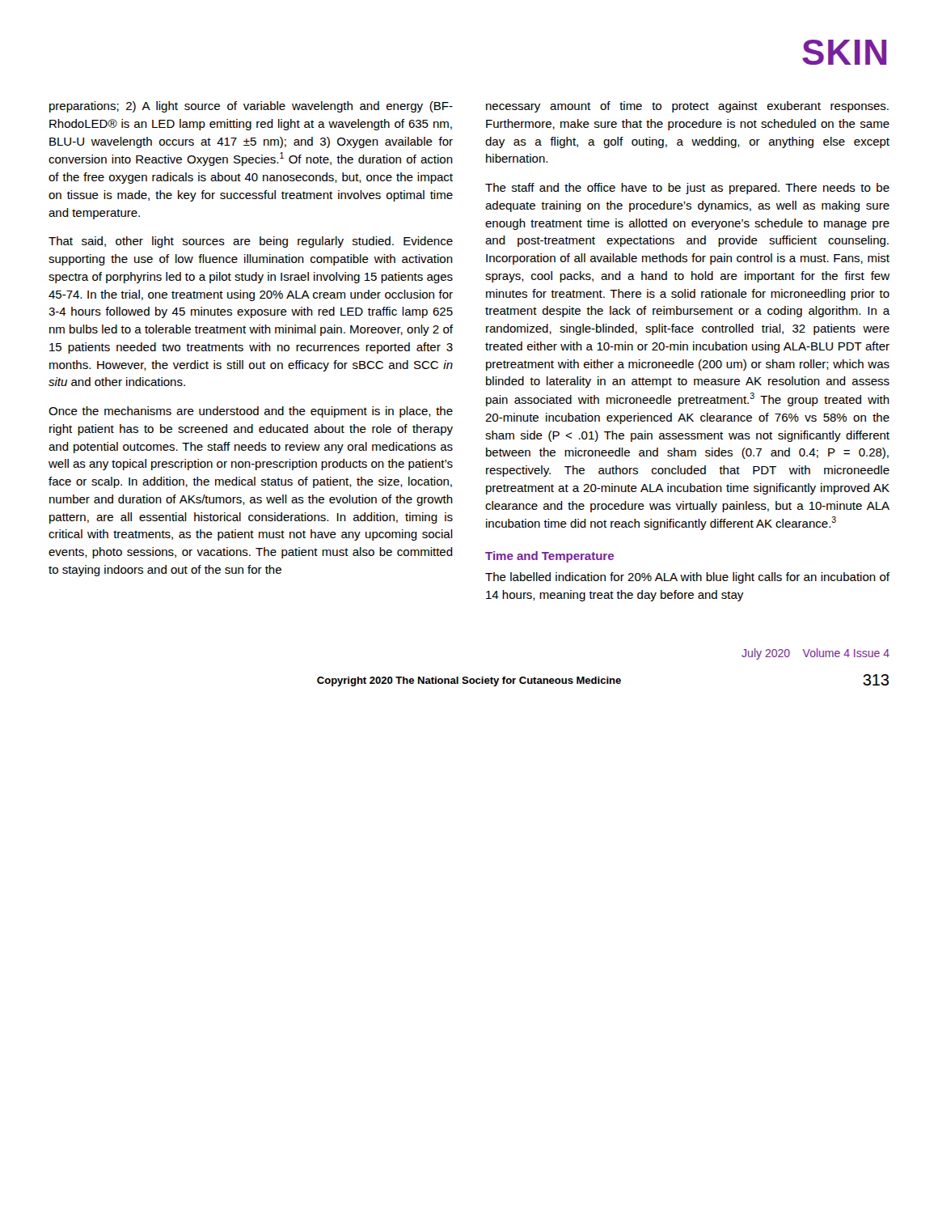SKIN
preparations; 2) A light source of variable wavelength and energy (BF-RhodoLED® is an LED lamp emitting red light at a wavelength of 635 nm, BLU-U wavelength occurs at 417 ±5 nm); and 3) Oxygen available for conversion into Reactive Oxygen Species.1 Of note, the duration of action of the free oxygen radicals is about 40 nanoseconds, but, once the impact on tissue is made, the key for successful treatment involves optimal time and temperature.
That said, other light sources are being regularly studied. Evidence supporting the use of low fluence illumination compatible with activation spectra of porphyrins led to a pilot study in Israel involving 15 patients ages 45-74. In the trial, one treatment using 20% ALA cream under occlusion for 3-4 hours followed by 45 minutes exposure with red LED traffic lamp 625 nm bulbs led to a tolerable treatment with minimal pain. Moreover, only 2 of 15 patients needed two treatments with no recurrences reported after 3 months. However, the verdict is still out on efficacy for sBCC and SCC in situ and other indications.
Once the mechanisms are understood and the equipment is in place, the right patient has to be screened and educated about the role of therapy and potential outcomes. The staff needs to review any oral medications as well as any topical prescription or non-prescription products on the patient’s face or scalp. In addition, the medical status of patient, the size, location, number and duration of AKs/tumors, as well as the evolution of the growth pattern, are all essential historical considerations. In addition, timing is critical with treatments, as the patient must not have any upcoming social events, photo sessions, or vacations. The patient must also be committed to staying indoors and out of the sun for the
necessary amount of time to protect against exuberant responses. Furthermore, make sure that the procedure is not scheduled on the same day as a flight, a golf outing, a wedding, or anything else except hibernation.
The staff and the office have to be just as prepared. There needs to be adequate training on the procedure’s dynamics, as well as making sure enough treatment time is allotted on everyone’s schedule to manage pre and post-treatment expectations and provide sufficient counseling. Incorporation of all available methods for pain control is a must. Fans, mist sprays, cool packs, and a hand to hold are important for the first few minutes for treatment. There is a solid rationale for microneedling prior to treatment despite the lack of reimbursement or a coding algorithm. In a randomized, single-blinded, split-face controlled trial, 32 patients were treated either with a 10-min or 20-min incubation using ALA-BLU PDT after pretreatment with either a microneedle (200 um) or sham roller; which was blinded to laterality in an attempt to measure AK resolution and assess pain associated with microneedle pretreatment.3 The group treated with 20-minute incubation experienced AK clearance of 76% vs 58% on the sham side (P < .01) The pain assessment was not significantly different between the microneedle and sham sides (0.7 and 0.4; P = 0.28), respectively. The authors concluded that PDT with microneedle pretreatment at a 20-minute ALA incubation time significantly improved AK clearance and the procedure was virtually painless, but a 10-minute ALA incubation time did not reach significantly different AK clearance.3
Time and Temperature
The labelled indication for 20% ALA with blue light calls for an incubation of 14 hours, meaning treat the day before and stay
July 2020 Volume 4 Issue 4
Copyright 2020 The National Society for Cutaneous Medicine
313